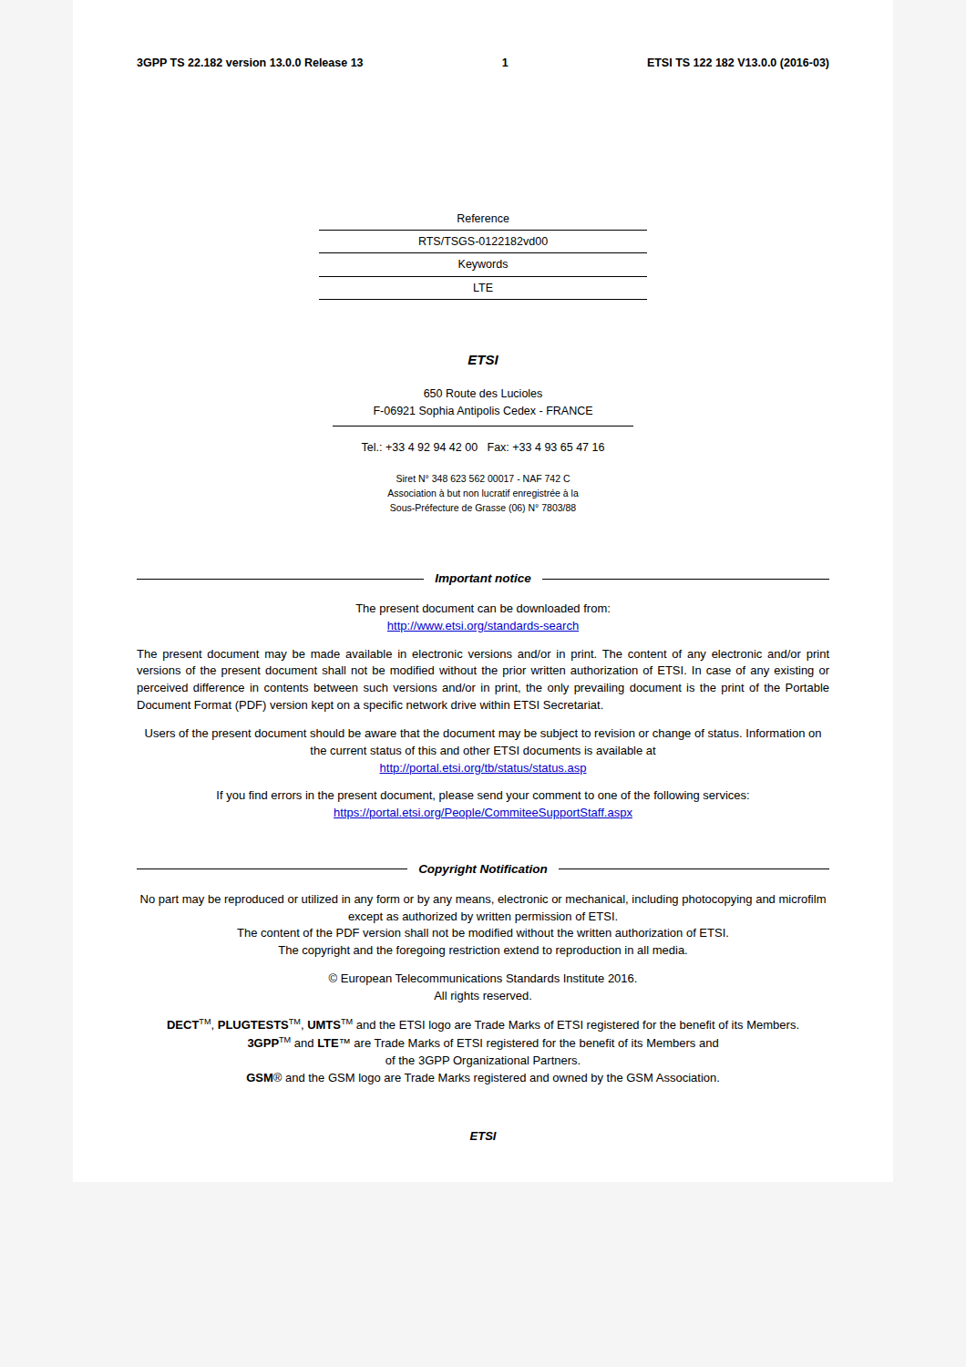3GPP TS 22.182 version 13.0.0 Release 13 1 ETSI TS 122 182 V13.0.0 (2016-03)
| Reference |
| RTS/TSGS-0122182vd00 |
| Keywords |
| LTE |
ETSI
650 Route des Lucioles
F-06921 Sophia Antipolis Cedex - FRANCE
Tel.: +33 4 92 94 42 00 Fax: +33 4 93 65 47 16
Siret N° 348 623 562 00017 - NAF 742 C
Association à but non lucratif enregistrée à la
Sous-Préfecture de Grasse (06) N° 7803/88
Important notice
The present document can be downloaded from:
http://www.etsi.org/standards-search
The present document may be made available in electronic versions and/or in print. The content of any electronic and/or print versions of the present document shall not be modified without the prior written authorization of ETSI. In case of any existing or perceived difference in contents between such versions and/or in print, the only prevailing document is the print of the Portable Document Format (PDF) version kept on a specific network drive within ETSI Secretariat.
Users of the present document should be aware that the document may be subject to revision or change of status. Information on the current status of this and other ETSI documents is available at
http://portal.etsi.org/tb/status/status.asp
If you find errors in the present document, please send your comment to one of the following services:
https://portal.etsi.org/People/CommiteeSupportStaff.aspx
Copyright Notification
No part may be reproduced or utilized in any form or by any means, electronic or mechanical, including photocopying and microfilm except as authorized by written permission of ETSI.
The content of the PDF version shall not be modified without the written authorization of ETSI.
The copyright and the foregoing restriction extend to reproduction in all media.
© European Telecommunications Standards Institute 2016.
All rights reserved.
DECTTM, PLUGTESTSTM, UMTSTM and the ETSI logo are Trade Marks of ETSI registered for the benefit of its Members.
3GPPTM and LTE™ are Trade Marks of ETSI registered for the benefit of its Members and
of the 3GPP Organizational Partners.
GSM® and the GSM logo are Trade Marks registered and owned by the GSM Association.
ETSI